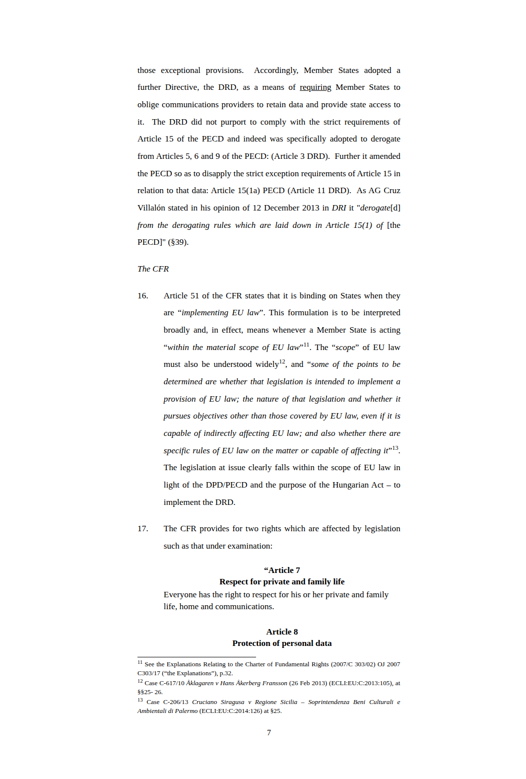those exceptional provisions. Accordingly, Member States adopted a further Directive, the DRD, as a means of requiring Member States to oblige communications providers to retain data and provide state access to it. The DRD did not purport to comply with the strict requirements of Article 15 of the PECD and indeed was specifically adopted to derogate from Articles 5, 6 and 9 of the PECD: (Article 3 DRD). Further it amended the PECD so as to disapply the strict exception requirements of Article 15 in relation to that data: Article 15(1a) PECD (Article 11 DRD). As AG Cruz Villalón stated in his opinion of 12 December 2013 in DRI it "derogate[d] from the derogating rules which are laid down in Article 15(1) of [the PECD]" (§39).
The CFR
Article 51 of the CFR states that it is binding on States when they are “implementing EU law”. This formulation is to be interpreted broadly and, in effect, means whenever a Member State is acting “within the material scope of EU law”11. The “scope” of EU law must also be understood widely12, and “some of the points to be determined are whether that legislation is intended to implement a provision of EU law; the nature of that legislation and whether it pursues objectives other than those covered by EU law, even if it is capable of indirectly affecting EU law; and also whether there are specific rules of EU law on the matter or capable of affecting it”13. The legislation at issue clearly falls within the scope of EU law in light of the DPD/PECD and the purpose of the Hungarian Act – to implement the DRD.
The CFR provides for two rights which are affected by legislation such as that under examination:
“Article 7
Respect for private and family life
Everyone has the right to respect for his or her private and family life, home and communications.
Article 8
Protection of personal data
11 See the Explanations Relating to the Charter of Fundamental Rights (2007/C 303/02) OJ 2007 C303/17 (“the Explanations”), p.32.
12 Case C-617/10 Åklagaren v Hans Åkerberg Fransson (26 Feb 2013) (ECLI:EU:C:2013:105), at §§25- 26.
13 Case C‑206/13 Cruciano Siragusa v Regione Sicilia – Soprintendenza Beni Culturali e Ambientali di Palermo (ECLI:EU:C:2014:126) at §25.
7